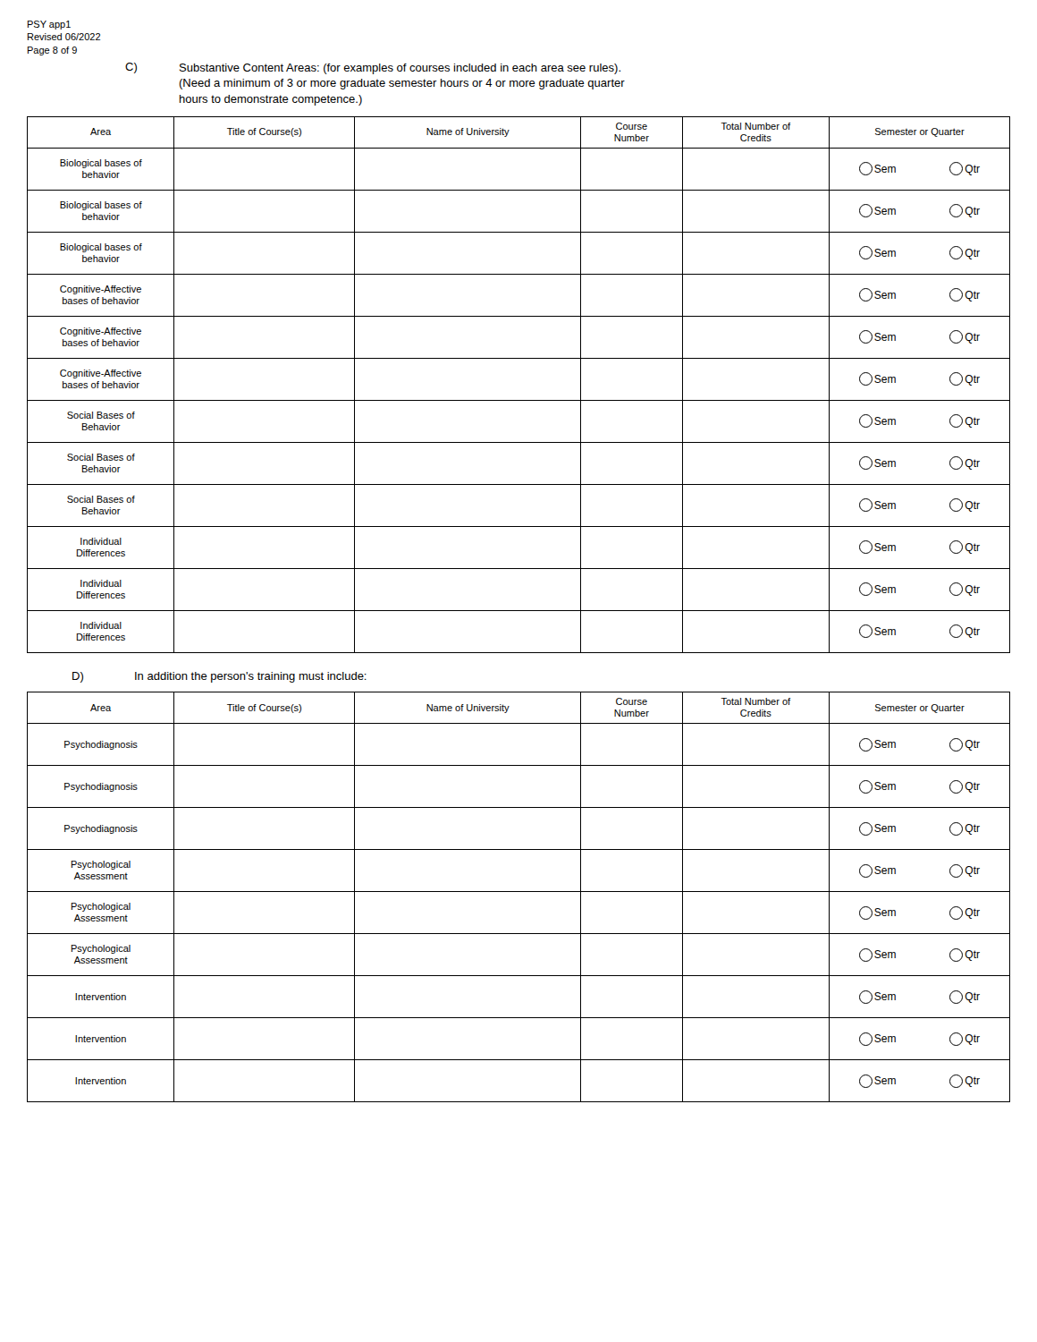PSY app1
Revised 06/2022
Page 8 of 9
C)
Substantive Content Areas: (for examples of courses included in each area see rules).
(Need a minimum of 3 or more graduate semester hours or 4 or more graduate quarter
hours to demonstrate competence.)
| Area | Title of Course(s) | Name of University | Course Number | Total Number of Credits | Semester or Quarter |
| --- | --- | --- | --- | --- | --- |
| Biological bases of behavior | | | | | Sem Qtr |
| Biological bases of behavior | | | | | Sem Qtr |
| Biological bases of behavior | | | | | Sem Qtr |
| Cognitive-Affective bases of behavior | | | | | Sem Qtr |
| Cognitive-Affective bases of behavior | | | | | Sem Qtr |
| Cognitive-Affective bases of behavior | | | | | Sem Qtr |
| Social Bases of Behavior | | | | | Sem Qtr |
| Social Bases of Behavior | | | | | Sem Qtr |
| Social Bases of Behavior | | | | | Sem Qtr |
| Individual Differences | | | | | Sem Qtr |
| Individual Differences | | | | | Sem Qtr |
| Individual Differences | | | | | Sem Qtr |
D)
In addition the person's training must include:
| Area | Title of Course(s) | Name of University | Course Number | Total Number of Credits | Semester or Quarter |
| --- | --- | --- | --- | --- | --- |
| Psychodiagnosis | | | | | Sem Qtr |
| Psychodiagnosis | | | | | Sem Qtr |
| Psychodiagnosis | | | | | Sem Qtr |
| Psychological Assessment | | | | | Sem Qtr |
| Psychological Assessment | | | | | Sem Qtr |
| Psychological Assessment | | | | | Sem Qtr |
| Intervention | | | | | Sem Qtr |
| Intervention | | | | | Sem Qtr |
| Intervention | | | | | Sem Qtr |